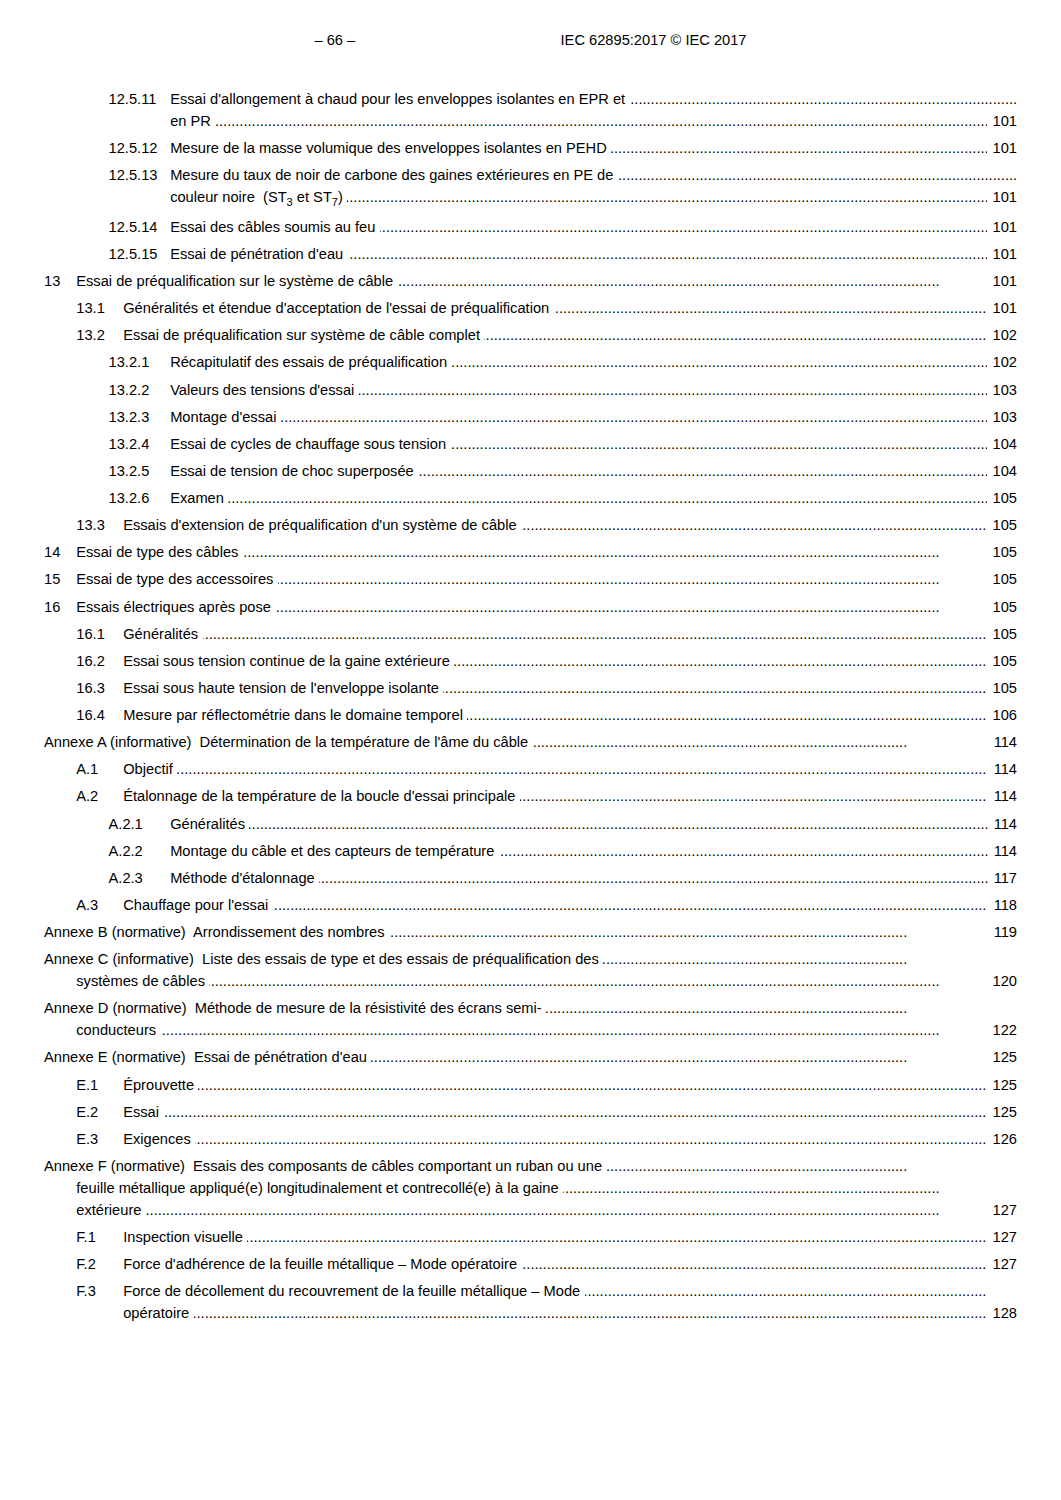– 66 – IEC 62895:2017 © IEC 2017
12.5.11 Essai d'allongement à chaud pour les enveloppes isolantes en EPR et
12.5.11 en PR 101
12.5.12 Mesure de la masse volumique des enveloppes isolantes en PEHD 101
12.5.13 Mesure du taux de noir de carbone des gaines extérieures en PE de
12.5.13 couleur noire (ST3 et ST7) 101
12.5.14 Essai des câbles soumis au feu 101
12.5.15 Essai de pénétration d'eau 101
13 Essai de préqualification sur le système de câble 101
13.1 Généralités et étendue d'acceptation de l'essai de préqualification 101
13.2 Essai de préqualification sur système de câble complet 102
13.2.1 Récapitulatif des essais de préqualification 102
13.2.2 Valeurs des tensions d'essai 103
13.2.3 Montage d'essai 103
13.2.4 Essai de cycles de chauffage sous tension 104
13.2.5 Essai de tension de choc superposée 104
13.2.6 Examen 105
13.3 Essais d'extension de préqualification d'un système de câble 105
14 Essai de type des câbles 105
15 Essai de type des accessoires 105
16 Essais électriques après pose 105
16.1 Généralités 105
16.2 Essai sous tension continue de la gaine extérieure 105
16.3 Essai sous haute tension de l'enveloppe isolante 105
16.4 Mesure par réflectométrie dans le domaine temporel 106
Annexe A (informative) Détermination de la température de l'âme du câble 114
A.1 Objectif 114
A.2 Étalonnage de la température de la boucle d'essai principale 114
A.2.1 Généralités 114
A.2.2 Montage du câble et des capteurs de température 114
A.2.3 Méthode d'étalonnage 117
A.3 Chauffage pour l'essai 118
Annexe B (normative) Arrondissement des nombres 119
Annexe C (informative) Liste des essais de type et des essais de préqualification des
systèmes de câbles 120
Annexe D (normative) Méthode de mesure de la résistivité des écrans semi-
conducteurs 122
Annexe E (normative) Essai de pénétration d'eau 125
E.1 Éprouvette 125
E.2 Essai 125
E.3 Exigences 126
Annexe F (normative) Essais des composants de câbles comportant un ruban ou une
feuille métallique appliqué(e) longitudinalement et contrecollé(e) à la gaine
extérieure 127
F.1 Inspection visuelle 127
F.2 Force d'adhérence de la feuille métallique – Mode opératoire 127
F.3 Force de décollement du recouvrement de la feuille métallique – Mode
F.3 opératoire 128